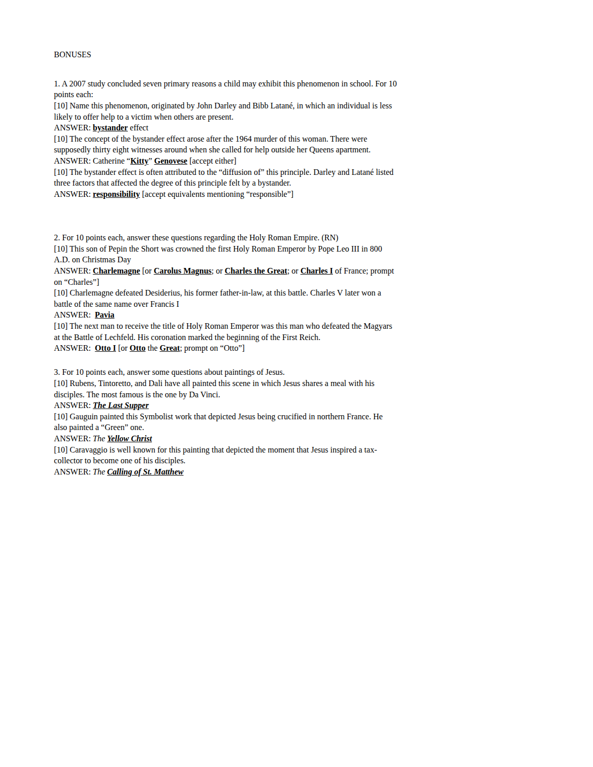BONUSES
1. A 2007 study concluded seven primary reasons a child may exhibit this phenomenon in school. For 10 points each:
[10] Name this phenomenon, originated by John Darley and Bibb Latané, in which an individual is less likely to offer help to a victim when others are present.
ANSWER: bystander effect
[10] The concept of the bystander effect arose after the 1964 murder of this woman. There were supposedly thirty eight witnesses around when she called for help outside her Queens apartment.
ANSWER: Catherine “Kitty” Genovese [accept either]
[10] The bystander effect is often attributed to the “diffusion of” this principle. Darley and Latané listed three factors that affected the degree of this principle felt by a bystander.
ANSWER: responsibility [accept equivalents mentioning “responsible”]
2. For 10 points each, answer these questions regarding the Holy Roman Empire. (RN)
[10] This son of Pepin the Short was crowned the first Holy Roman Emperor by Pope Leo III in 800 A.D. on Christmas Day
ANSWER: Charlemagne [or Carolus Magnus; or Charles the Great; or Charles I of France; prompt on “Charles”]
[10] Charlemagne defeated Desiderius, his former father-in-law, at this battle. Charles V later won a battle of the same name over Francis I
ANSWER: Pavia
[10] The next man to receive the title of Holy Roman Emperor was this man who defeated the Magyars at the Battle of Lechfeld. His coronation marked the beginning of the First Reich.
ANSWER: Otto I [or Otto the Great; prompt on “Otto”]
3. For 10 points each, answer some questions about paintings of Jesus.
[10] Rubens, Tintoretto, and Dali have all painted this scene in which Jesus shares a meal with his disciples. The most famous is the one by Da Vinci.
ANSWER: The Last Supper
[10] Gauguin painted this Symbolist work that depicted Jesus being crucified in northern France. He also painted a “Green” one.
ANSWER: The Yellow Christ
[10] Caravaggio is well known for this painting that depicted the moment that Jesus inspired a tax-collector to become one of his disciples.
ANSWER: The Calling of St. Matthew